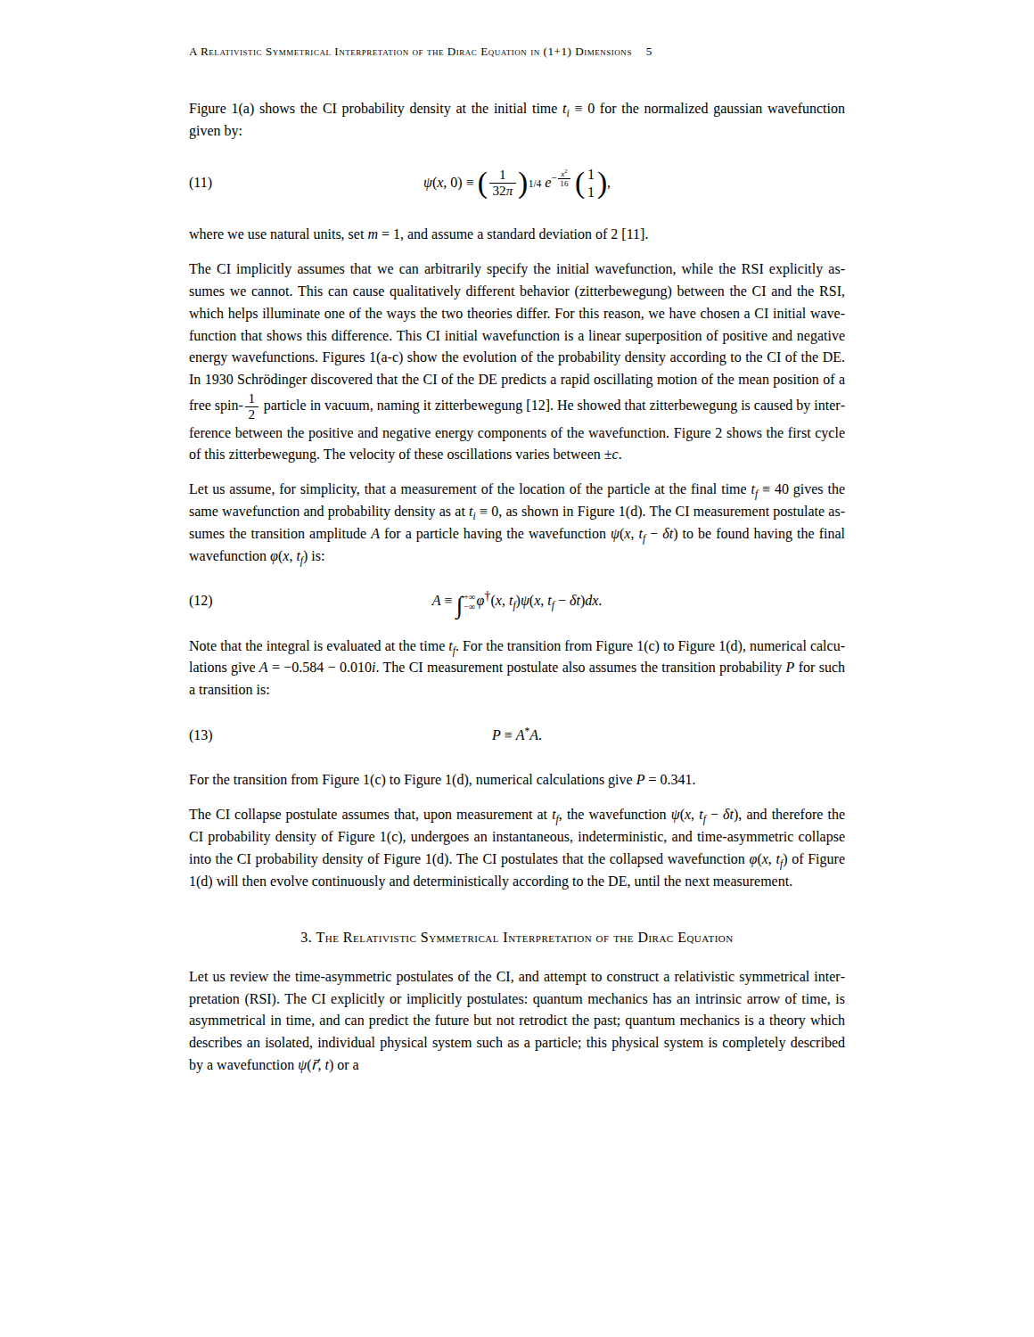A Relativistic Symmetrical Interpretation of the Dirac Equation in (1+1) Dimensions5
Figure 1(a) shows the CI probability density at the initial time ti ≡ 0 for the normalized gaussian wavefunction given by:
(11)
ψ(x, 0) ≡ (132π) 1/4 e−x216 (11),
where we use natural units, set m = 1, and assume a standard deviation of 2 [11].
The CI implicitly assumes that we can arbitrarily specify the initial wavefunction, while the RSI explicitly assumes we cannot. This can cause qualitatively different behavior (zitterbewegung) between the CI and the RSI, which helps illuminate one of the ways the two theories differ. For this reason, we have chosen a CI initial wavefunction that shows this difference. This CI initial wavefunction is a linear superposition of positive and negative energy wavefunctions. Figures 1(a-c) show the evolution of the probability density according to the CI of the DE. In 1930 Schrödinger discovered that the CI of the DE predicts a rapid oscillating motion of the mean position of a free spin-12 particle in vacuum, naming it zitterbewegung [12]. He showed that zitterbewegung is caused by interference between the positive and negative energy components of the wavefunction. Figure 2 shows the first cycle of this zitterbewegung. The velocity of these oscillations varies between ±c.
Let us assume, for simplicity, that a measurement of the location of the particle at the final time tf ≡ 40 gives the same wavefunction and probability density as at ti ≡ 0, as shown in Figure 1(d). The CI measurement postulate assumes the transition amplitude A for a particle having the wavefunction ψ(x, tf − δt) to be found having the final wavefunction φ(x, tf) is:
(12)
A ≡ ∫+∞−∞φ†(x, tf)ψ(x, tf − δt)dx.
Note that the integral is evaluated at the time tf. For the transition from Figure 1(c) to Figure 1(d), numerical calculations give A = −0.584 − 0.010i. The CI measurement postulate also assumes the transition probability P for such a transition is:
(13)
P ≡ A*A.
For the transition from Figure 1(c) to Figure 1(d), numerical calculations give P = 0.341.
The CI collapse postulate assumes that, upon measurement at tf, the wavefunction ψ(x, tf − δt), and therefore the CI probability density of Figure 1(c), undergoes an instantaneous, indeterministic, and time-asymmetric collapse into the CI probability density of Figure 1(d). The CI postulates that the collapsed wavefunction φ(x, tf) of Figure 1(d) will then evolve continuously and deterministically according to the DE, until the next measurement.
3. The Relativistic Symmetrical Interpretation of the Dirac Equation
Let us review the time-asymmetric postulates of the CI, and attempt to construct a relativistic symmetrical interpretation (RSI). The CI explicitly or implicitly postulates: quantum mechanics has an intrinsic arrow of time, is asymmetrical in time, and can predict the future but not retrodict the past; quantum mechanics is a theory which describes an isolated, individual physical system such as a particle; this physical system is completely described by a wavefunction ψ(r⃗, t) or a